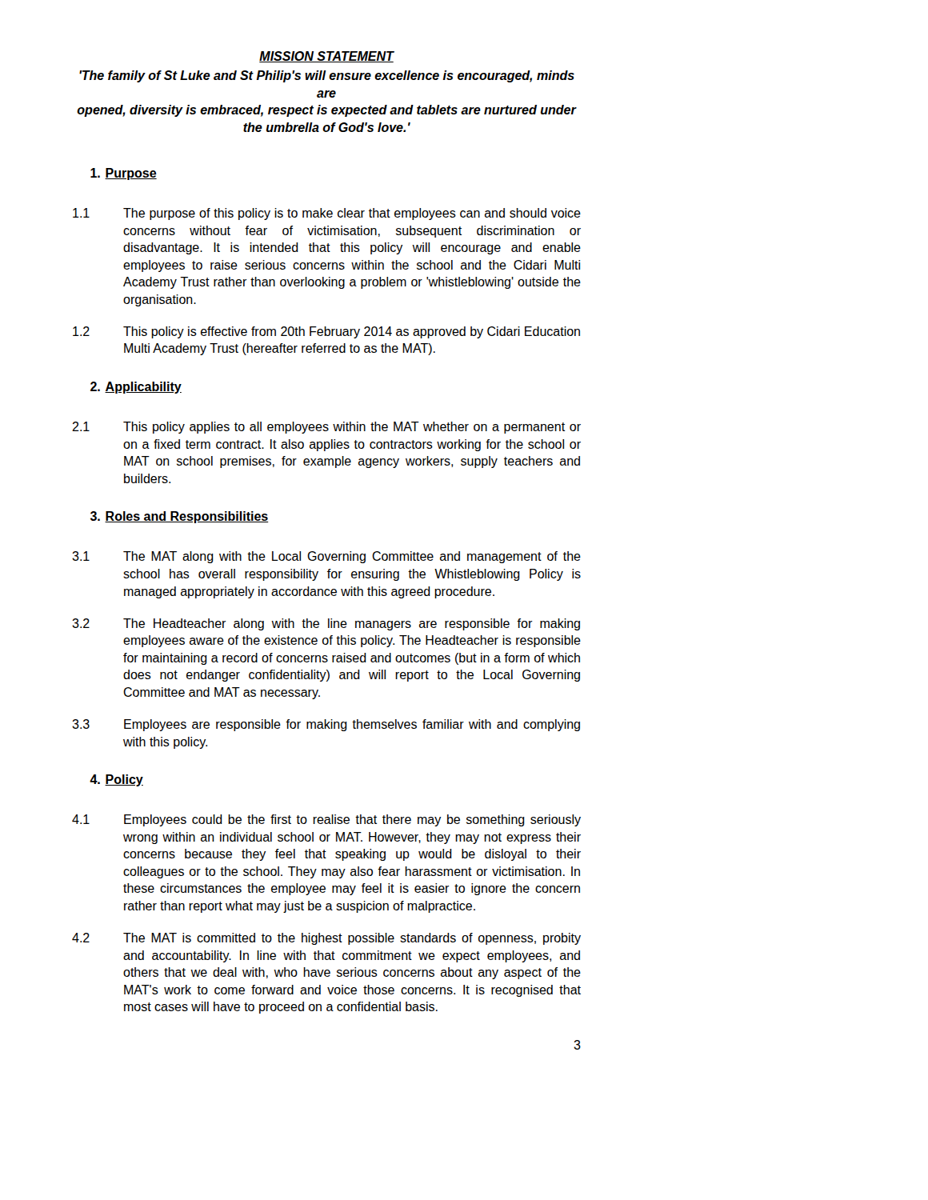MISSION STATEMENT
'The family of St Luke and St Philip's will ensure excellence is encouraged, minds are
opened, diversity is embraced, respect is expected and tablets are nurtured under
the umbrella of God's love.'
1.
Purpose
1.1
The purpose of this policy is to make clear that employees can and should voice concerns without fear of victimisation, subsequent discrimination or disadvantage. It is intended that this policy will encourage and enable employees to raise serious concerns within the school and the Cidari Multi Academy Trust rather than overlooking a problem or 'whistleblowing' outside the organisation.
1.2
This policy is effective from 20th February 2014 as approved by Cidari Education Multi Academy Trust (hereafter referred to as the MAT).
2.
Applicability
2.1
This policy applies to all employees within the MAT whether on a permanent or on a fixed term contract. It also applies to contractors working for the school or MAT on school premises, for example agency workers, supply teachers and builders.
3.
Roles and Responsibilities
3.1
The MAT along with the Local Governing Committee and management of the school has overall responsibility for ensuring the Whistleblowing Policy is managed appropriately in accordance with this agreed procedure.
3.2
The Headteacher along with the line managers are responsible for making employees aware of the existence of this policy. The Headteacher is responsible for maintaining a record of concerns raised and outcomes (but in a form of which does not endanger confidentiality) and will report to the Local Governing Committee and MAT as necessary.
3.3
Employees are responsible for making themselves familiar with and complying with this policy.
4.
Policy
4.1
Employees could be the first to realise that there may be something seriously wrong within an individual school or MAT. However, they may not express their concerns because they feel that speaking up would be disloyal to their colleagues or to the school. They may also fear harassment or victimisation. In these circumstances the employee may feel it is easier to ignore the concern rather than report what may just be a suspicion of malpractice.
4.2
The MAT is committed to the highest possible standards of openness, probity and accountability. In line with that commitment we expect employees, and others that we deal with, who have serious concerns about any aspect of the MAT's work to come forward and voice those concerns. It is recognised that most cases will have to proceed on a confidential basis.
3